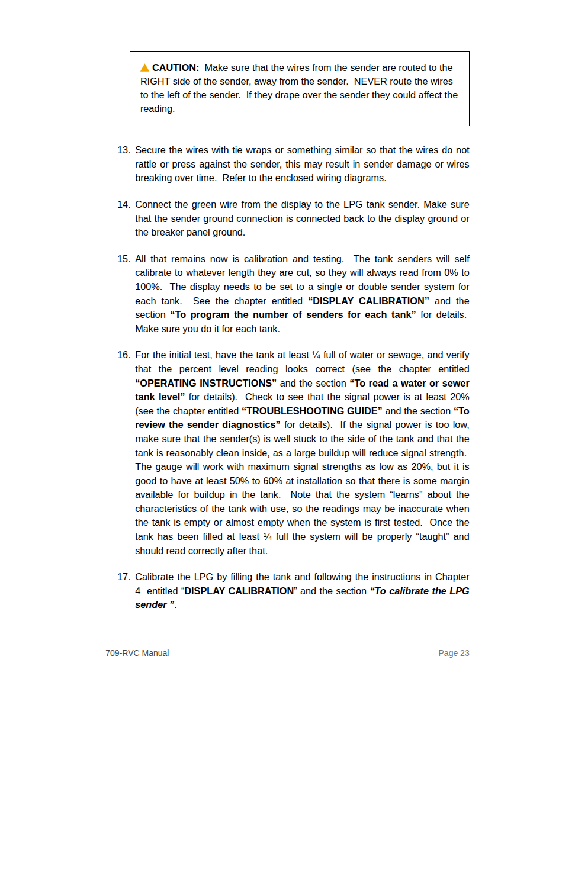CAUTION: Make sure that the wires from the sender are routed to the RIGHT side of the sender, away from the sender. NEVER route the wires to the left of the sender. If they drape over the sender they could affect the reading.
Secure the wires with tie wraps or something similar so that the wires do not rattle or press against the sender, this may result in sender damage or wires breaking over time. Refer to the enclosed wiring diagrams.
Connect the green wire from the display to the LPG tank sender. Make sure that the sender ground connection is connected back to the display ground or the breaker panel ground.
All that remains now is calibration and testing. The tank senders will self calibrate to whatever length they are cut, so they will always read from 0% to 100%. The display needs to be set to a single or double sender system for each tank. See the chapter entitled “DISPLAY CALIBRATION” and the section “To program the number of senders for each tank” for details. Make sure you do it for each tank.
For the initial test, have the tank at least ¼ full of water or sewage, and verify that the percent level reading looks correct (see the chapter entitled “OPERATING INSTRUCTIONS” and the section “To read a water or sewer tank level” for details). Check to see that the signal power is at least 20% (see the chapter entitled “TROUBLESHOOTING GUIDE” and the section “To review the sender diagnostics” for details). If the signal power is too low, make sure that the sender(s) is well stuck to the side of the tank and that the tank is reasonably clean inside, as a large buildup will reduce signal strength. The gauge will work with maximum signal strengths as low as 20%, but it is good to have at least 50% to 60% at installation so that there is some margin available for buildup in the tank. Note that the system “learns” about the characteristics of the tank with use, so the readings may be inaccurate when the tank is empty or almost empty when the system is first tested. Once the tank has been filled at least ¼ full the system will be properly “taught” and should read correctly after that.
Calibrate the LPG by filling the tank and following the instructions in Chapter 4 entitled “DISPLAY CALIBRATION” and the section “To calibrate the LPG sender ”.
709-RVC Manual
Page 23